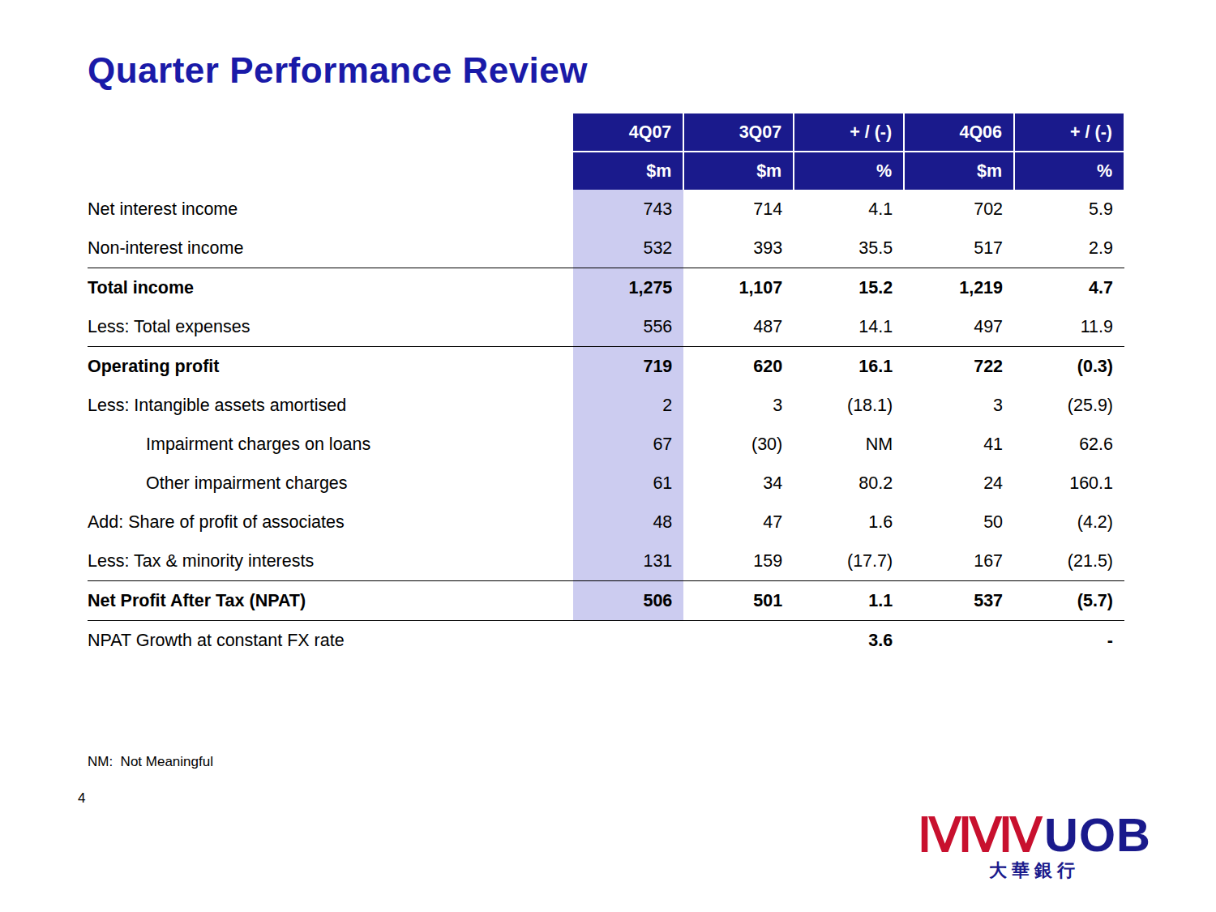Quarter Performance Review
| | 4Q07 | 3Q07 | + / (-) | 4Q06 | + / (-) |
| --- | --- | --- | --- | --- | --- |
| | $m | $m | % | $m | % |
| Net interest income | 743 | 714 | 4.1 | 702 | 5.9 |
| Non-interest income | 532 | 393 | 35.5 | 517 | 2.9 |
| Total income | 1,275 | 1,107 | 15.2 | 1,219 | 4.7 |
| Less: Total expenses | 556 | 487 | 14.1 | 497 | 11.9 |
| Operating profit | 719 | 620 | 16.1 | 722 | (0.3) |
| Less: Intangible assets amortised | 2 | 3 | (18.1) | 3 | (25.9) |
| Impairment charges on loans | 67 | (30) | NM | 41 | 62.6 |
| Other impairment charges | 61 | 34 | 80.2 | 24 | 160.1 |
| Add: Share of profit of associates | 48 | 47 | 1.6 | 50 | (4.2) |
| Less: Tax & minority interests | 131 | 159 | (17.7) | 167 | (21.5) |
| Net Profit After Tax (NPAT) | 506 | 501 | 1.1 | 537 | (5.7) |
| NPAT Growth at constant FX rate | | | 3.6 | | - |
NM: Not Meaningful
4
ⅣⅣⅣ UOB
大華銀行